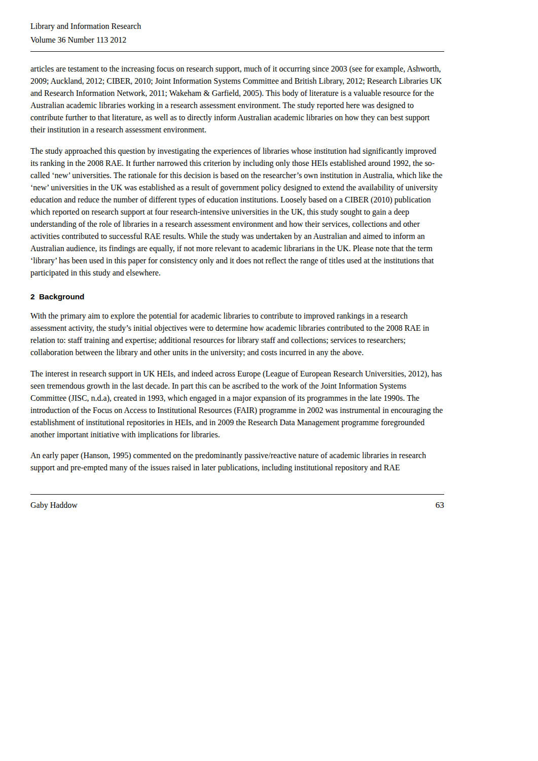Library and Information Research
Volume 36 Number 113 2012
articles are testament to the increasing focus on research support, much of it occurring since 2003 (see for example, Ashworth, 2009; Auckland, 2012; CIBER, 2010; Joint Information Systems Committee and British Library, 2012; Research Libraries UK and Research Information Network, 2011; Wakeham & Garfield, 2005). This body of literature is a valuable resource for the Australian academic libraries working in a research assessment environment. The study reported here was designed to contribute further to that literature, as well as to directly inform Australian academic libraries on how they can best support their institution in a research assessment environment.
The study approached this question by investigating the experiences of libraries whose institution had significantly improved its ranking in the 2008 RAE. It further narrowed this criterion by including only those HEIs established around 1992, the so-called ‘new’ universities. The rationale for this decision is based on the researcher’s own institution in Australia, which like the ‘new’ universities in the UK was established as a result of government policy designed to extend the availability of university education and reduce the number of different types of education institutions. Loosely based on a CIBER (2010) publication which reported on research support at four research-intensive universities in the UK, this study sought to gain a deep understanding of the role of libraries in a research assessment environment and how their services, collections and other activities contributed to successful RAE results. While the study was undertaken by an Australian and aimed to inform an Australian audience, its findings are equally, if not more relevant to academic librarians in the UK. Please note that the term ‘library’ has been used in this paper for consistency only and it does not reflect the range of titles used at the institutions that participated in this study and elsewhere.
2 Background
With the primary aim to explore the potential for academic libraries to contribute to improved rankings in a research assessment activity, the study’s initial objectives were to determine how academic libraries contributed to the 2008 RAE in relation to: staff training and expertise; additional resources for library staff and collections; services to researchers; collaboration between the library and other units in the university; and costs incurred in any the above.
The interest in research support in UK HEIs, and indeed across Europe (League of European Research Universities, 2012), has seen tremendous growth in the last decade. In part this can be ascribed to the work of the Joint Information Systems Committee (JISC, n.d.a), created in 1993, which engaged in a major expansion of its programmes in the late 1990s. The introduction of the Focus on Access to Institutional Resources (FAIR) programme in 2002 was instrumental in encouraging the establishment of institutional repositories in HEIs, and in 2009 the Research Data Management programme foregrounded another important initiative with implications for libraries.
An early paper (Hanson, 1995) commented on the predominantly passive/reactive nature of academic libraries in research support and pre-empted many of the issues raised in later publications, including institutional repository and RAE
Gaby Haddow 63